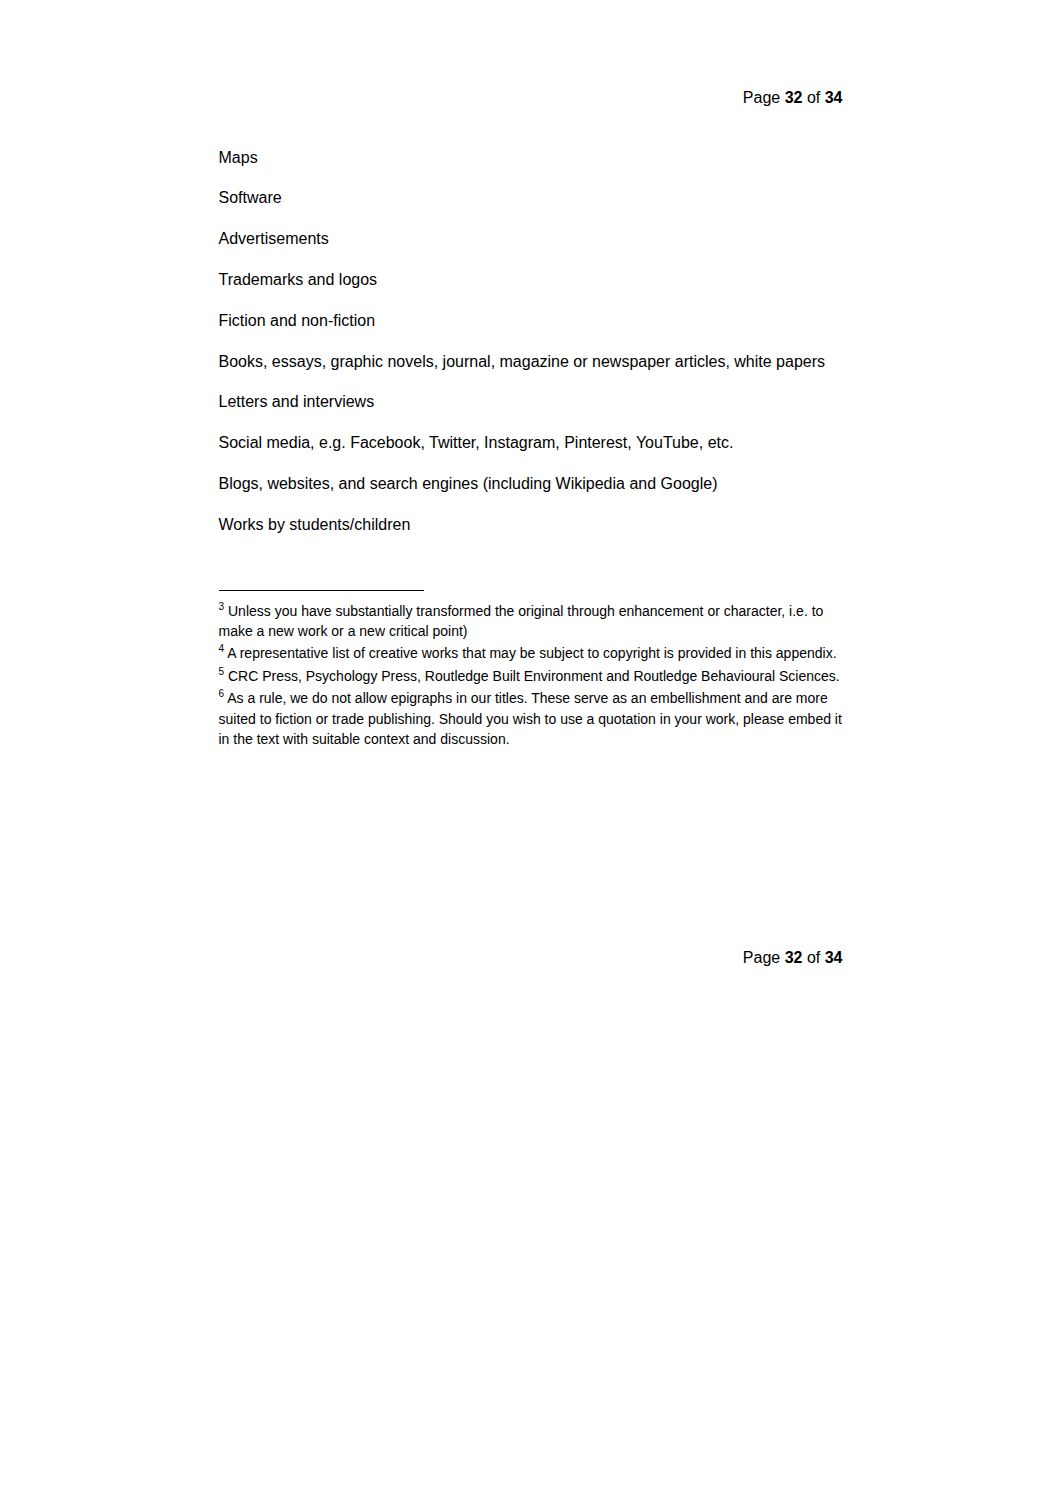Page 32 of 34
Maps
Software
Advertisements
Trademarks and logos
Fiction and non-fiction
Books, essays, graphic novels, journal, magazine or newspaper articles, white papers
Letters and interviews
Social media, e.g. Facebook, Twitter, Instagram, Pinterest, YouTube, etc.
Blogs, websites, and search engines (including Wikipedia and Google)
Works by students/children
3 Unless you have substantially transformed the original through enhancement or character, i.e. to make a new work or a new critical point)
4 A representative list of creative works that may be subject to copyright is provided in this appendix.
5 CRC Press, Psychology Press, Routledge Built Environment and Routledge Behavioural Sciences.
6 As a rule, we do not allow epigraphs in our titles. These serve as an embellishment and are more suited to fiction or trade publishing. Should you wish to use a quotation in your work, please embed it in the text with suitable context and discussion.
Page 32 of 34